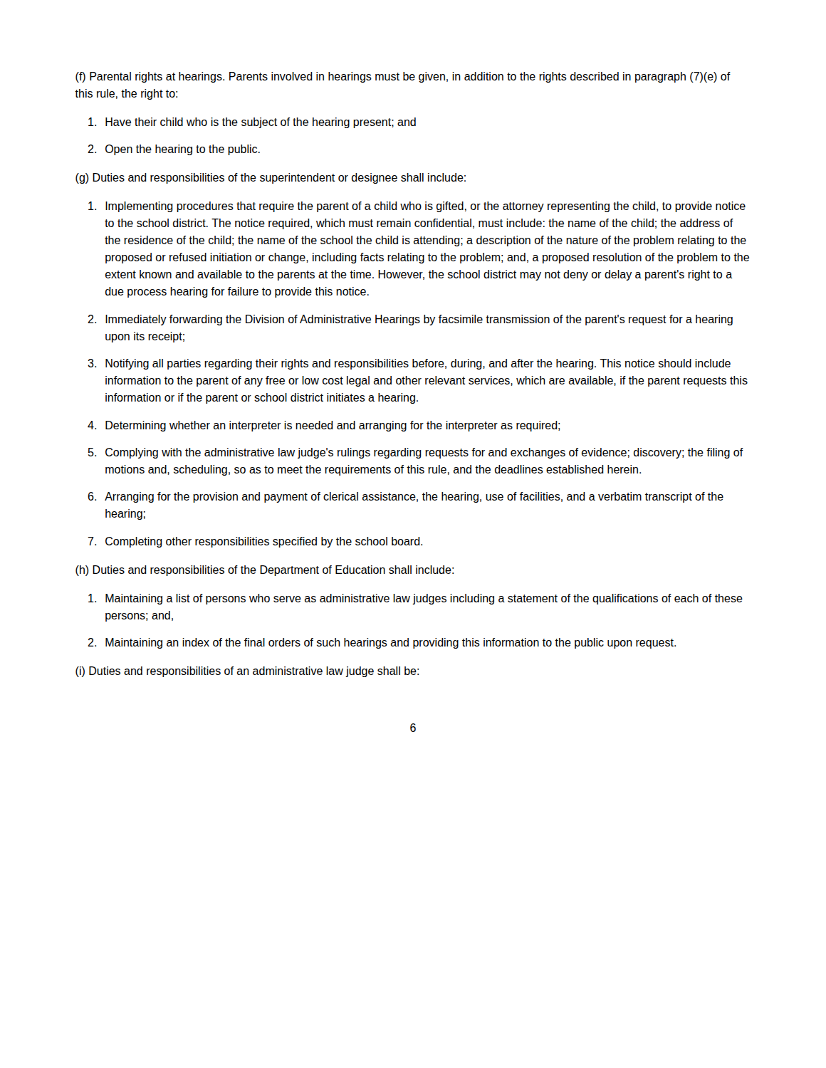(f) Parental rights at hearings. Parents involved in hearings must be given, in addition to the rights described in paragraph (7)(e) of this rule, the right to:
Have their child who is the subject of the hearing present; and
Open the hearing to the public.
(g) Duties and responsibilities of the superintendent or designee shall include:
Implementing procedures that require the parent of a child who is gifted, or the attorney representing the child, to provide notice to the school district. The notice required, which must remain confidential, must include: the name of the child; the address of the residence of the child; the name of the school the child is attending; a description of the nature of the problem relating to the proposed or refused initiation or change, including facts relating to the problem; and, a proposed resolution of the problem to the extent known and available to the parents at the time. However, the school district may not deny or delay a parent's right to a due process hearing for failure to provide this notice.
Immediately forwarding the Division of Administrative Hearings by facsimile transmission of the parent's request for a hearing upon its receipt;
Notifying all parties regarding their rights and responsibilities before, during, and after the hearing. This notice should include information to the parent of any free or low cost legal and other relevant services, which are available, if the parent requests this information or if the parent or school district initiates a hearing.
Determining whether an interpreter is needed and arranging for the interpreter as required;
Complying with the administrative law judge's rulings regarding requests for and exchanges of evidence; discovery; the filing of motions and, scheduling, so as to meet the requirements of this rule, and the deadlines established herein.
Arranging for the provision and payment of clerical assistance, the hearing, use of facilities, and a verbatim transcript of the hearing;
Completing other responsibilities specified by the school board.
(h) Duties and responsibilities of the Department of Education shall include:
Maintaining a list of persons who serve as administrative law judges including a statement of the qualifications of each of these persons; and,
Maintaining an index of the final orders of such hearings and providing this information to the public upon request.
(i) Duties and responsibilities of an administrative law judge shall be:
6